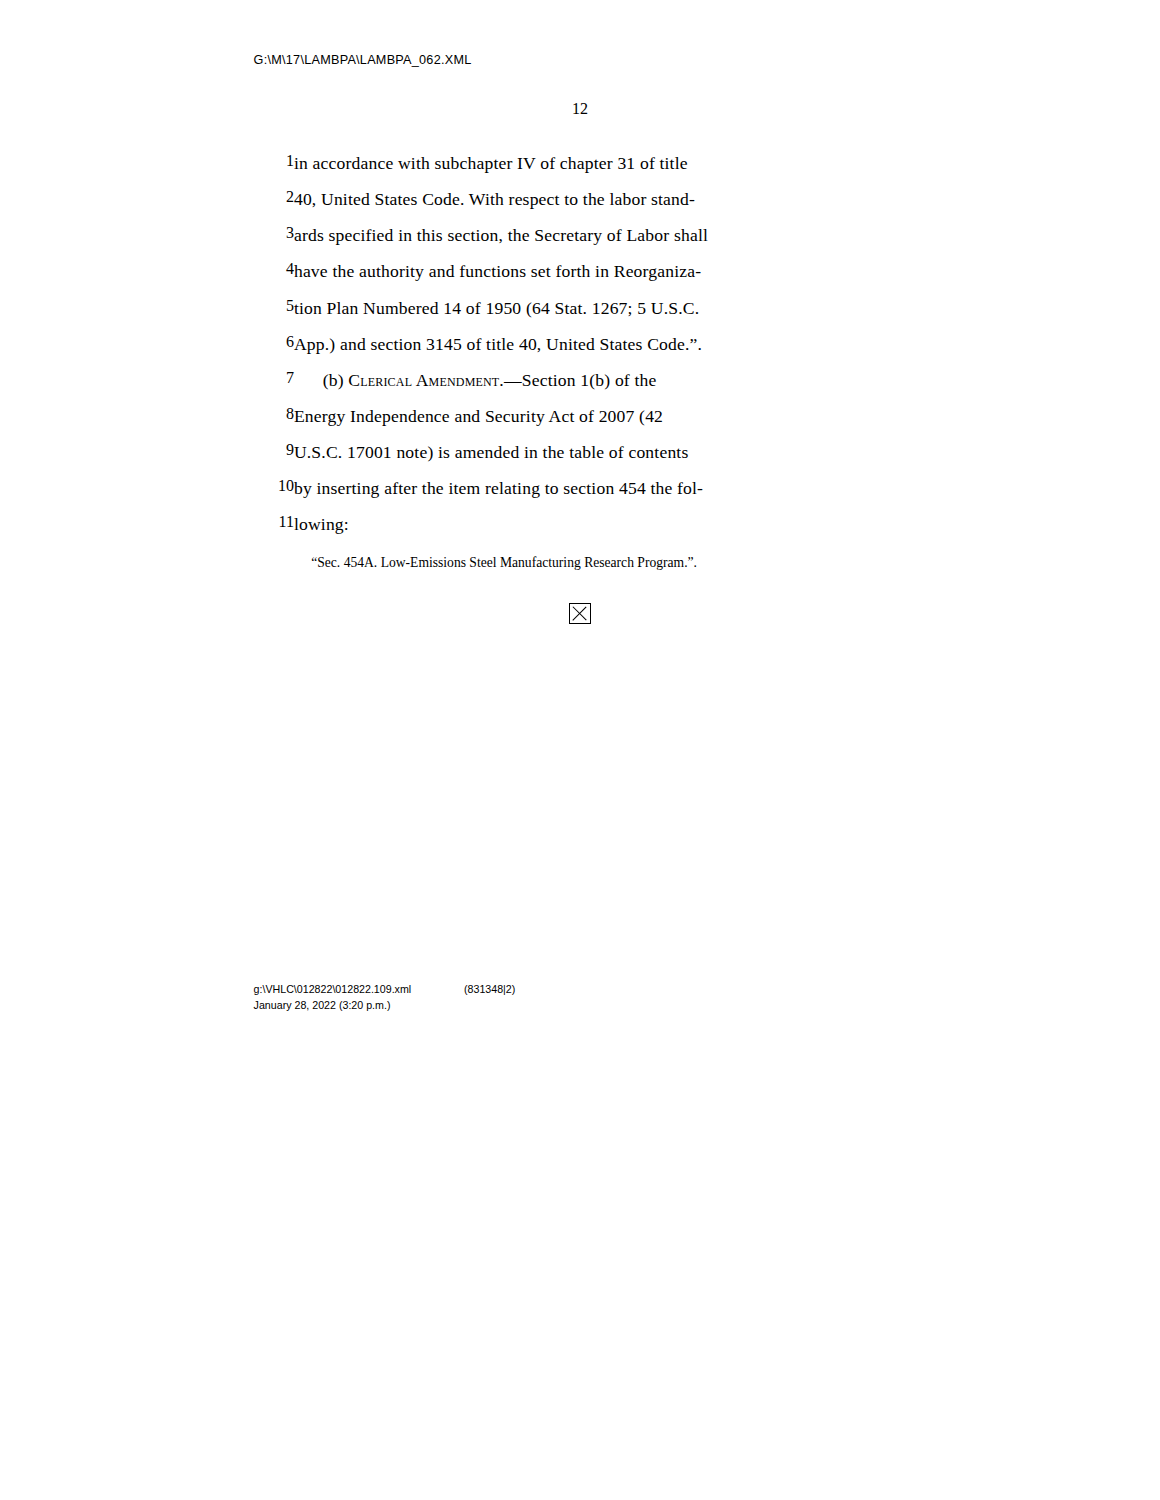G:\M\17\LAMBPA\LAMBPA_062.XML
12
| 1 | in accordance with subchapter IV of chapter 31 of title |
| 2 | 40, United States Code. With respect to the labor stand- |
| 3 | ards specified in this section, the Secretary of Labor shall |
| 4 | have the authority and functions set forth in Reorganiza- |
| 5 | tion Plan Numbered 14 of 1950 (64 Stat. 1267; 5 U.S.C. |
| 6 | App.) and section 3145 of title 40, United States Code.”. |
| 7 | (b) Clerical Amendment. —Section 1(b) of the |
| 8 | Energy Independence and Security Act of 2007 (42 |
| 9 | U.S.C. 17001 note) is amended in the table of contents |
| 10 | by inserting after the item relating to section 454 the fol- |
| 11 | lowing: |
“Sec. 454A. Low-Emissions Steel Manufacturing Research Program.”.
g:\VHLC\012822\012822.109.xml (831348|2)
January 28, 2022 (3:20 p.m.)